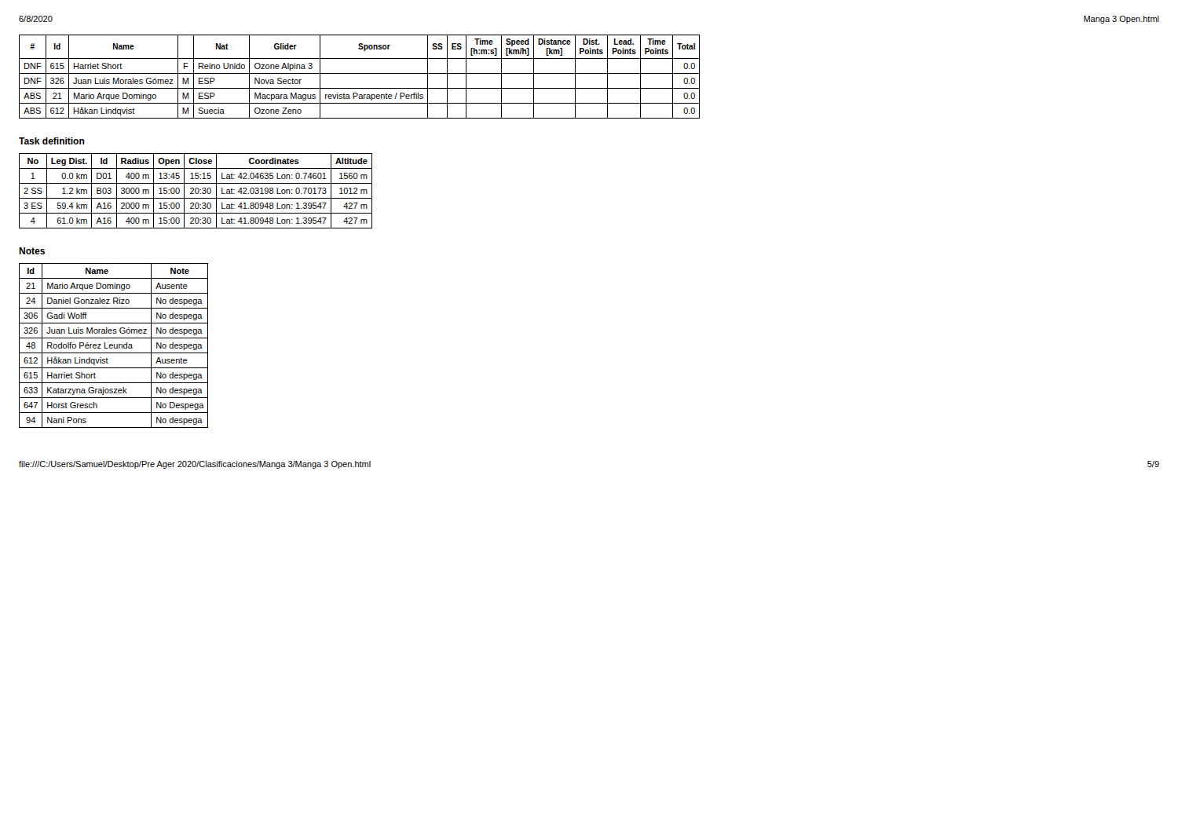6/8/2020 Manga 3 Open.html
| # | Id | Name | | Nat | Glider | Sponsor | SS | ES | Time [h:m:s] | Speed [km/h] | Distance [km] | Dist. Points | Lead. Points | Time Points | Total |
| --- | --- | --- | --- | --- | --- | --- | --- | --- | --- | --- | --- | --- | --- | --- | --- |
| DNF | 615 | Harriet Short | F | Reino Unido | Ozone Alpina 3 | | | | | | | | | | 0.0 |
| DNF | 326 | Juan Luis Morales Gómez | M | ESP | Nova Sector | | | | | | | | | | 0.0 |
| ABS | 21 | Mario Arque Domingo | M | ESP | Macpara Magus | revista Parapente / Perfils | | | | | | | | | 0.0 |
| ABS | 612 | Håkan Lindqvist | M | Suecia | Ozone Zeno | | | | | | | | | | 0.0 |
Task definition
| No | Leg Dist. | Id | Radius | Open | Close | Coordinates | Altitude |
| --- | --- | --- | --- | --- | --- | --- | --- |
| 1 | 0.0 km | D01 | 400 m | 13:45 | 15:15 | Lat: 42.04635 Lon: 0.74601 | 1560 m |
| 2 SS | 1.2 km | B03 | 3000 m | 15:00 | 20:30 | Lat: 42.03198 Lon: 0.70173 | 1012 m |
| 3 ES | 59.4 km | A16 | 2000 m | 15:00 | 20:30 | Lat: 41.80948 Lon: 1.39547 | 427 m |
| 4 | 61.0 km | A16 | 400 m | 15:00 | 20:30 | Lat: 41.80948 Lon: 1.39547 | 427 m |
Notes
| Id | Name | Note |
| --- | --- | --- |
| 21 | Mario Arque Domingo | Ausente |
| 24 | Daniel Gonzalez Rizo | No despega |
| 306 | Gadi Wolff | No despega |
| 326 | Juan Luis Morales Gómez | No despega |
| 48 | Rodolfo Pérez Leunda | No despega |
| 612 | Håkan Lindqvist | Ausente |
| 615 | Harriet Short | No despega |
| 633 | Katarzyna Grajoszek | No despega |
| 647 | Horst Gresch | No Despega |
| 94 | Nani Pons | No despega |
file:///C:/Users/Samuel/Desktop/Pre Ager 2020/Clasificaciones/Manga 3/Manga 3 Open.html 5/9